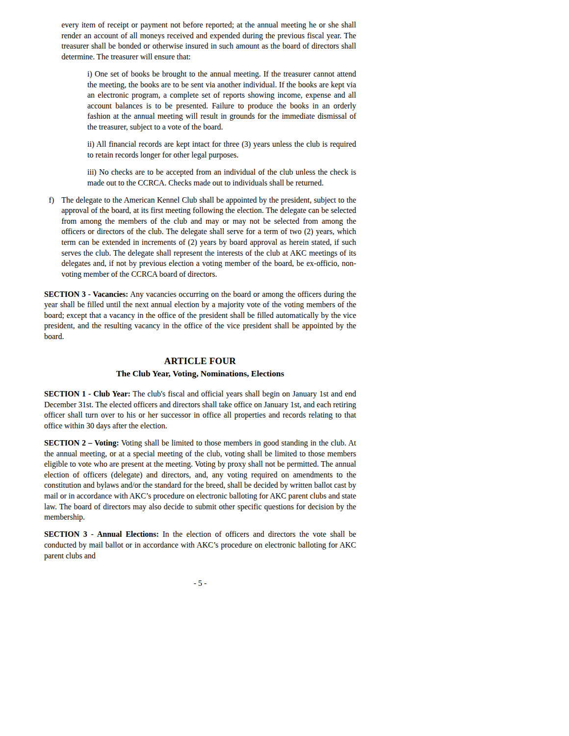every item of receipt or payment not before reported; at the annual meeting he or she shall render an account of all moneys received and expended during the previous fiscal year. The treasurer shall be bonded or otherwise insured in such amount as the board of directors shall determine. The treasurer will ensure that:
i) One set of books be brought to the annual meeting. If the treasurer cannot attend the meeting, the books are to be sent via another individual. If the books are kept via an electronic program, a complete set of reports showing income, expense and all account balances is to be presented. Failure to produce the books in an orderly fashion at the annual meeting will result in grounds for the immediate dismissal of the treasurer, subject to a vote of the board.
ii) All financial records are kept intact for three (3) years unless the club is required to retain records longer for other legal purposes.
iii) No checks are to be accepted from an individual of the club unless the check is made out to the CCRCA. Checks made out to individuals shall be returned.
f) The delegate to the American Kennel Club shall be appointed by the president, subject to the approval of the board, at its first meeting following the election. The delegate can be selected from among the members of the club and may or may not be selected from among the officers or directors of the club. The delegate shall serve for a term of two (2) years, which term can be extended in increments of (2) years by board approval as herein stated, if such serves the club. The delegate shall represent the interests of the club at AKC meetings of its delegates and, if not by previous election a voting member of the board, be ex-officio, non-voting member of the CCRCA board of directors.
SECTION 3 - Vacancies: Any vacancies occurring on the board or among the officers during the year shall be filled until the next annual election by a majority vote of the voting members of the board; except that a vacancy in the office of the president shall be filled automatically by the vice president, and the resulting vacancy in the office of the vice president shall be appointed by the board.
ARTICLE FOUR
The Club Year, Voting, Nominations, Elections
SECTION 1 - Club Year: The club's fiscal and official years shall begin on January 1st and end December 31st. The elected officers and directors shall take office on January 1st, and each retiring officer shall turn over to his or her successor in office all properties and records relating to that office within 30 days after the election.
SECTION 2 – Voting: Voting shall be limited to those members in good standing in the club. At the annual meeting, or at a special meeting of the club, voting shall be limited to those members eligible to vote who are present at the meeting. Voting by proxy shall not be permitted. The annual election of officers (delegate) and directors, and, any voting required on amendments to the constitution and bylaws and/or the standard for the breed, shall be decided by written ballot cast by mail or in accordance with AKC’s procedure on electronic balloting for AKC parent clubs and state law. The board of directors may also decide to submit other specific questions for decision by the membership.
SECTION 3 - Annual Elections: In the election of officers and directors the vote shall be conducted by mail ballot or in accordance with AKC’s procedure on electronic balloting for AKC parent clubs and
- 5 -